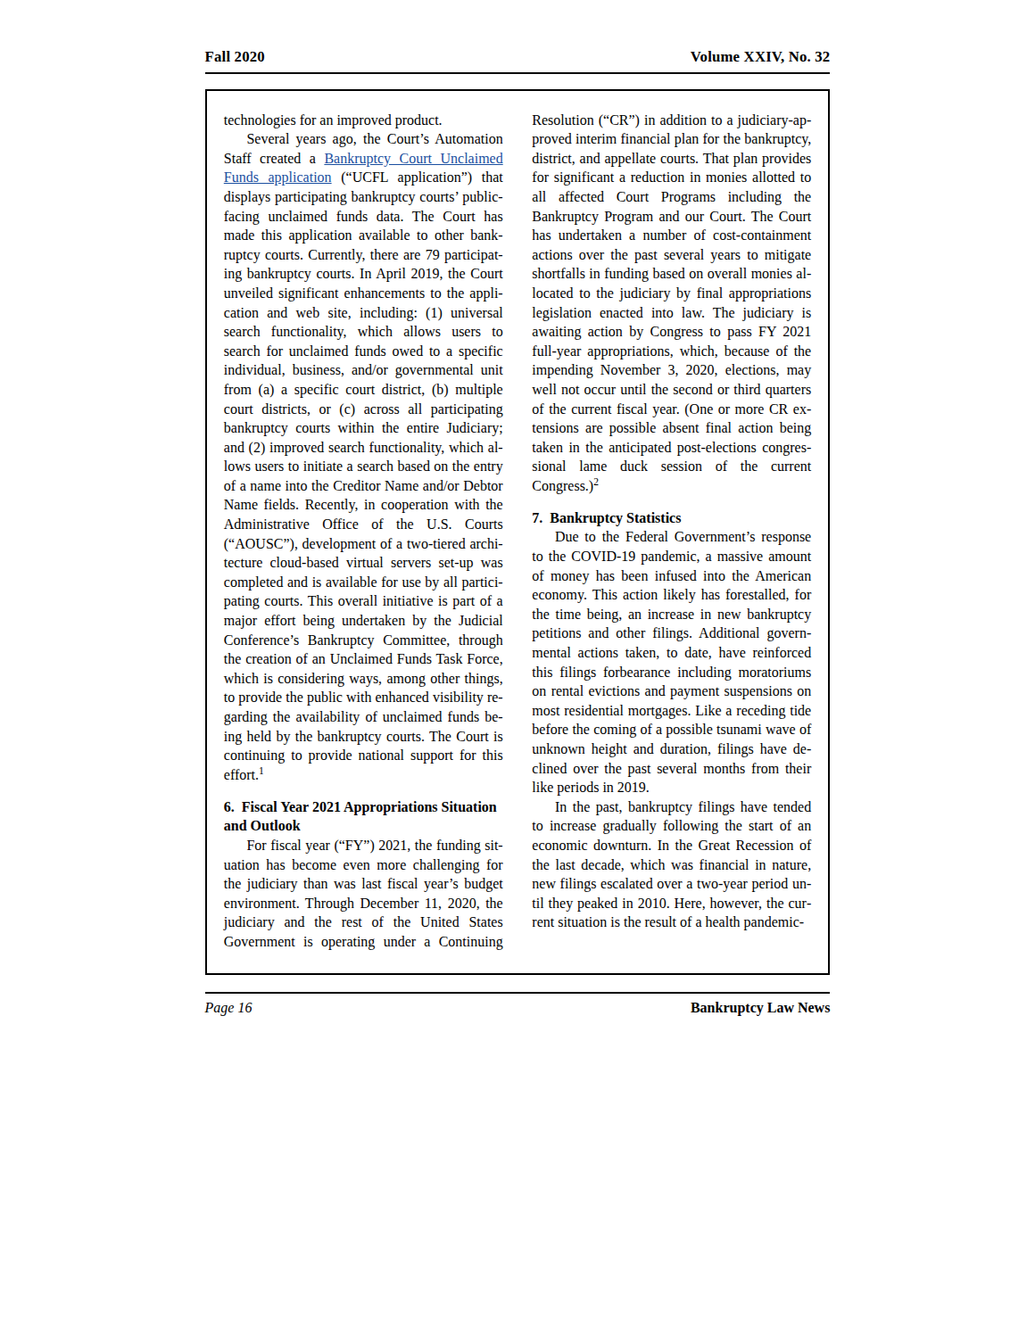Fall 2020
Volume XXIV, No. 32
technologies for an improved product.
Several years ago, the Court’s Automation Staff created a Bankruptcy Court Unclaimed Funds application (“UCFL application”) that displays participating bankruptcy courts’ public-facing unclaimed funds data. The Court has made this application available to other bankruptcy courts. Currently, there are 79 participating bankruptcy courts. In April 2019, the Court unveiled significant enhancements to the application and web site, including: (1) universal search functionality, which allows users to search for unclaimed funds owed to a specific individual, business, and/or governmental unit from (a) a specific court district, (b) multiple court districts, or (c) across all participating bankruptcy courts within the entire Judiciary; and (2) improved search functionality, which allows users to initiate a search based on the entry of a name into the Creditor Name and/or Debtor Name fields. Recently, in cooperation with the Administrative Office of the U.S. Courts (“AOUSC”), development of a two-tiered architecture cloud-based virtual servers set-up was completed and is available for use by all participating courts. This overall initiative is part of a major effort being undertaken by the Judicial Conference’s Bankruptcy Committee, through the creation of an Unclaimed Funds Task Force, which is considering ways, among other things, to provide the public with enhanced visibility regarding the availability of unclaimed funds being held by the bankruptcy courts. The Court is continuing to provide national support for this effort.1
6. Fiscal Year 2021 Appropriations Situation and Outlook
For fiscal year (“FY”) 2021, the funding situation has become even more challenging for the judiciary than was last fiscal year’s budget environment. Through December 11, 2020, the judiciary and the rest of the United States Government is operating under a Continuing Resolution (“CR”) in addition to a judiciary-approved interim financial plan for the bankruptcy, district, and appellate courts. That plan provides for significant a reduction in monies allotted to all affected Court Programs including the Bankruptcy Program and our Court. The Court has undertaken a number of cost-containment actions over the past several years to mitigate shortfalls in funding based on overall monies allocated to the judiciary by final appropriations legislation enacted into law. The judiciary is awaiting action by Congress to pass FY 2021 full-year appropriations, which, because of the impending November 3, 2020, elections, may well not occur until the second or third quarters of the current fiscal year. (One or more CR extensions are possible absent final action being taken in the anticipated post-elections congressional lame duck session of the current Congress.)2
7. Bankruptcy Statistics
Due to the Federal Government’s response to the COVID-19 pandemic, a massive amount of money has been infused into the American economy. This action likely has forestalled, for the time being, an increase in new bankruptcy petitions and other filings. Additional governmental actions taken, to date, have reinforced this filings forbearance including moratoriums on rental evictions and payment suspensions on most residential mortgages. Like a receding tide before the coming of a possible tsunami wave of unknown height and duration, filings have declined over the past several months from their like periods in 2019.
In the past, bankruptcy filings have tended to increase gradually following the start of an economic downturn. In the Great Recession of the last decade, which was financial in nature, new filings escalated over a two-year period until they peaked in 2010. Here, however, the current situation is the result of a health pandemic-
Page 16
Bankruptcy Law News